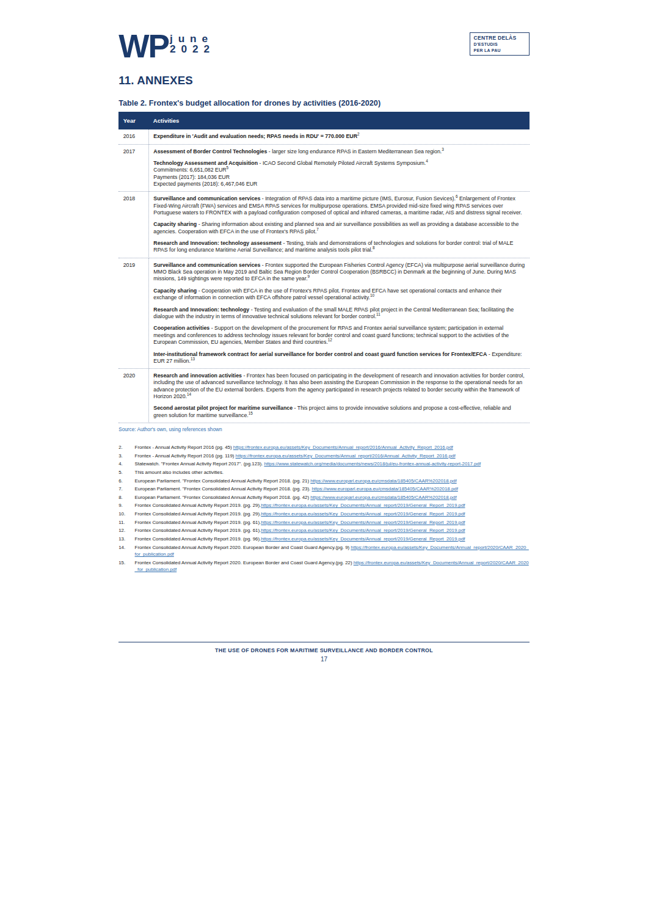WP j u n e 2 0 2 2
CENTRE DELÀS
D'ESTUDIS
PER LA PAU
11. ANNEXES
Table 2. Frontex's budget allocation for drones by activities (2016-2020)
| Year | Activities |
| --- | --- |
| 2016 | Expenditure in 'Audit and evaluation needs; RPAS needs in RDU' = 770.000 EUR 2 |
| 2017 | Assessment of Border Control Technologies - larger size long endurance RPAS in Eastern Mediterranean Sea region. 3 Technology Assessment and Acquisition - ICAO Second Global Remotely Piloted Aircraft Systems Symposium. 4 Commitments: 6,651,082 EUR 5 Payments (2017): 184,036 EUR Expected payments (2018): 6,467,046 EUR |
| 2018 | Surveillance and communication services - Integration of RPAS data into a maritime picture (IMS, Eurosur, Fusion Sevices). 6 Enlargement of Frontex Fixed-Wing Aircraft (FWA) services and EMSA RPAS services for multipurpose operations. EMSA provided mid-size fixed wing RPAS services over Portuguese waters to FRONTEX with a payload configuration composed of optical and infrared cameras, a maritime radar, AIS and distress signal receiver. Capacity sharing - Sharing information about existing and planned sea and air surveillance possibilities as well as providing a database accessible to the agencies. Cooperation with EFCA in the use of Frontex's RPAS pilot. 7 Research and Innovation: technology assessment - Testing, trials and demonstrations of technologies and solutions for border control: trial of MALE RPAS for long endurance Maritime Aerial Surveillance; and maritime analysis tools pilot trial. 8 |
| 2019 | Surveillance and communication services - Frontex supported the European Fisheries Control Agency (EFCA) via multipurpose aerial surveillance during MMO Black Sea operation in May 2019 and Baltic Sea Region Border Control Cooperation (BSRBCC) in Denmark at the beginning of June. During MAS missions, 149 sightings were reported to EFCA in the same year. 9 Capacity sharing - Cooperation with EFCA in the use of Frontex's RPAS pilot. Frontex and EFCA have set operational contacts and enhance their exchange of information in connection with EFCA offshore patrol vessel operational activity. 10 Research and Innovation: technology - Testing and evaluation of the small MALE RPAS pilot project in the Central Mediterranean Sea; facilitating the dialogue with the industry in terms of innovative technical solutions relevant for border control. 11 Cooperation activities - Support on the development of the procurement for RPAS and Frontex aerial surveillance system; participation in external meetings and conferences to address technology issues relevant for border control and coast guard functions; technical support to the activities of the European Commission, EU agencies, Member States and third countries. 12 Inter-institutional framework contract for aerial surveillance for border control and coast guard function services for Frontex/EFCA - Expenditure: EUR 27 million. 13 |
| 2020 | Research and innovation activities - Frontex has been focused on participating in the development of research and innovation activities for border control, including the use of advanced surveillance technology. It has also been assisting the European Commission in the response to the operational needs for an advance protection of the EU external borders. Experts from the agency participated in research projects related to border security within the framework of Horizon 2020. 14 Second aerostat pilot project for maritime surveillance - This project aims to provide innovative solutions and propose a cost-effective, reliable and green solution for maritime surveillance. 15 |
Source: Author's own, using references shown
Frontex - Annual Activity Report 2016 (pg. 45) https://frontex.europa.eu/assets/Key_Documents/Annual_report/2016/Annual_Activity_Report_2016.pdf
Frontex - Annual Activity Report 2016 (pg. 119) https://frontex.europa.eu/assets/Key_Documents/Annual_report/2016/Annual_Activity_Report_2016.pdf
Statewatch. "Frontex Annual Activity Report 2017". (pg.123). https://www.statewatch.org/media/documents/news/2018/jul/eu-frontex-annual-activity-report-2017.pdf
This amount also includes other activities.
European Parliament. "Frontex Consolidated Annual Activity Report 2018. (pg. 21) https://www.europarl.europa.eu/cmsdata/185405/CAAR%202018.pdf
European Parliament. "Frontex Consolidated Annual Activity Report 2018. (pg. 23). https://www.europarl.europa.eu/cmsdata/185405/CAAR%202018.pdf
European Parliament. "Frontex Consolidated Annual Activity Report 2018. (pg. 42) https://www.europarl.europa.eu/cmsdata/185405/CAAR%202018.pdf
Frontex Consolidated Annual Activity Report 2019. (pg. 29).https://frontex.europa.eu/assets/Key_Documents/Annual_report/2019/General_Report_2019.pdf
Frontex Consolidated Annual Activity Report 2019. (pg. 29).https://frontex.europa.eu/assets/Key_Documents/Annual_report/2019/General_Report_2019.pdf
Frontex Consolidated Annual Activity Report 2019. (pg. 61).https://frontex.europa.eu/assets/Key_Documents/Annual_report/2019/General_Report_2019.pdf
Frontex Consolidated Annual Activity Report 2019. (pg. 61).https://frontex.europa.eu/assets/Key_Documents/Annual_report/2019/General_Report_2019.pdf
Frontex Consolidated Annual Activity Report 2019. (pg. 96).https://frontex.europa.eu/assets/Key_Documents/Annual_report/2019/General_Report_2019.pdf
Frontex Consolidated Annual Activity Report 2020. European Border and Coast Guard Agency.(pg. 9) https://frontex.europa.eu/assets/Key_Documents/Annual_report/2020/CAAR_2020_for_publication.pdf
Frontex Consolidated Annual Activity Report 2020. European Border and Coast Guard Agency.(pg. 22) https://frontex.europa.eu/assets/Key_Documents/Annual_report/2020/CAAR_2020_for_publication.pdf
THE USE OF DRONES FOR MARITIME SURVEILLANCE AND BORDER CONTROL
17